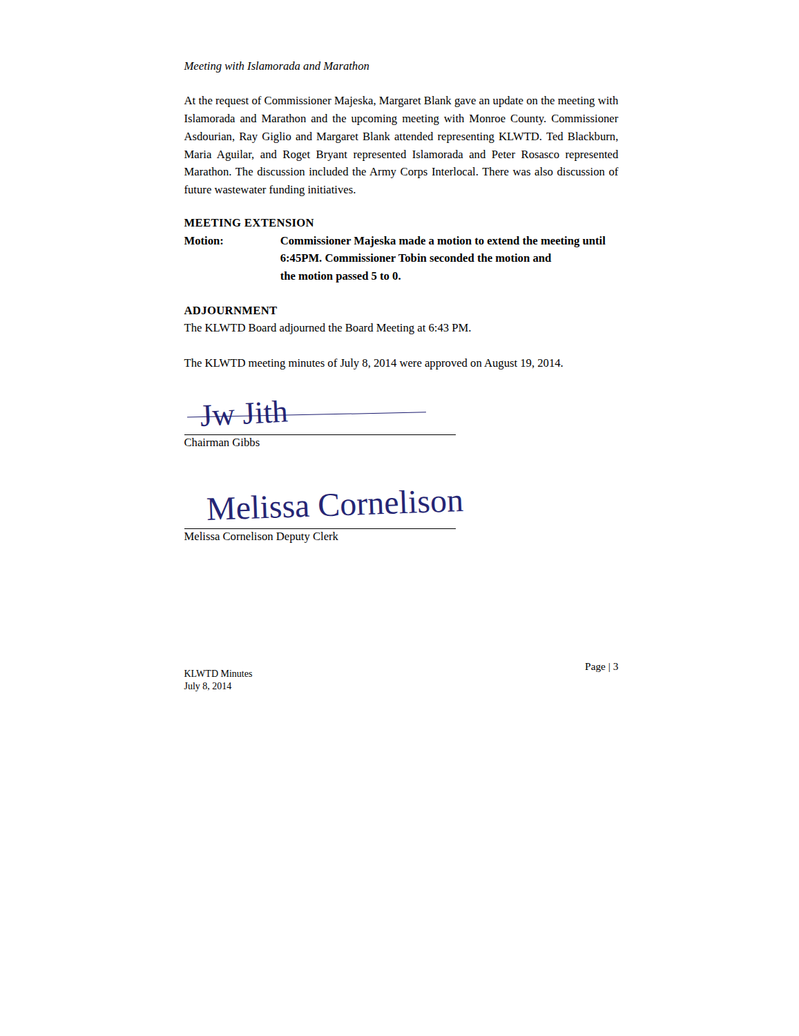Meeting with Islamorada and Marathon
At the request of Commissioner Majeska, Margaret Blank gave an update on the meeting with Islamorada and Marathon and the upcoming meeting with Monroe County. Commissioner Asdourian, Ray Giglio and Margaret Blank attended representing KLWTD. Ted Blackburn, Maria Aguilar, and Roget Bryant represented Islamorada and Peter Rosasco represented Marathon. The discussion included the Army Corps Interlocal. There was also discussion of future wastewater funding initiatives.
MEETING EXTENSION
Motion:
Commissioner Majeska made a motion to extend the meeting until 6:45PM. Commissioner Tobin seconded the motion and
the motion passed 5 to 0.
ADJOURNMENT
The KLWTD Board adjourned the Board Meeting at 6:43 PM.
The KLWTD meeting minutes of July 8, 2014 were approved on August 19, 2014.
Jw Jith
Chairman Gibbs
Melissa Cornelison
Melissa Cornelison Deputy Clerk
Page | 3
KLWTD Minutes
July 8, 2014